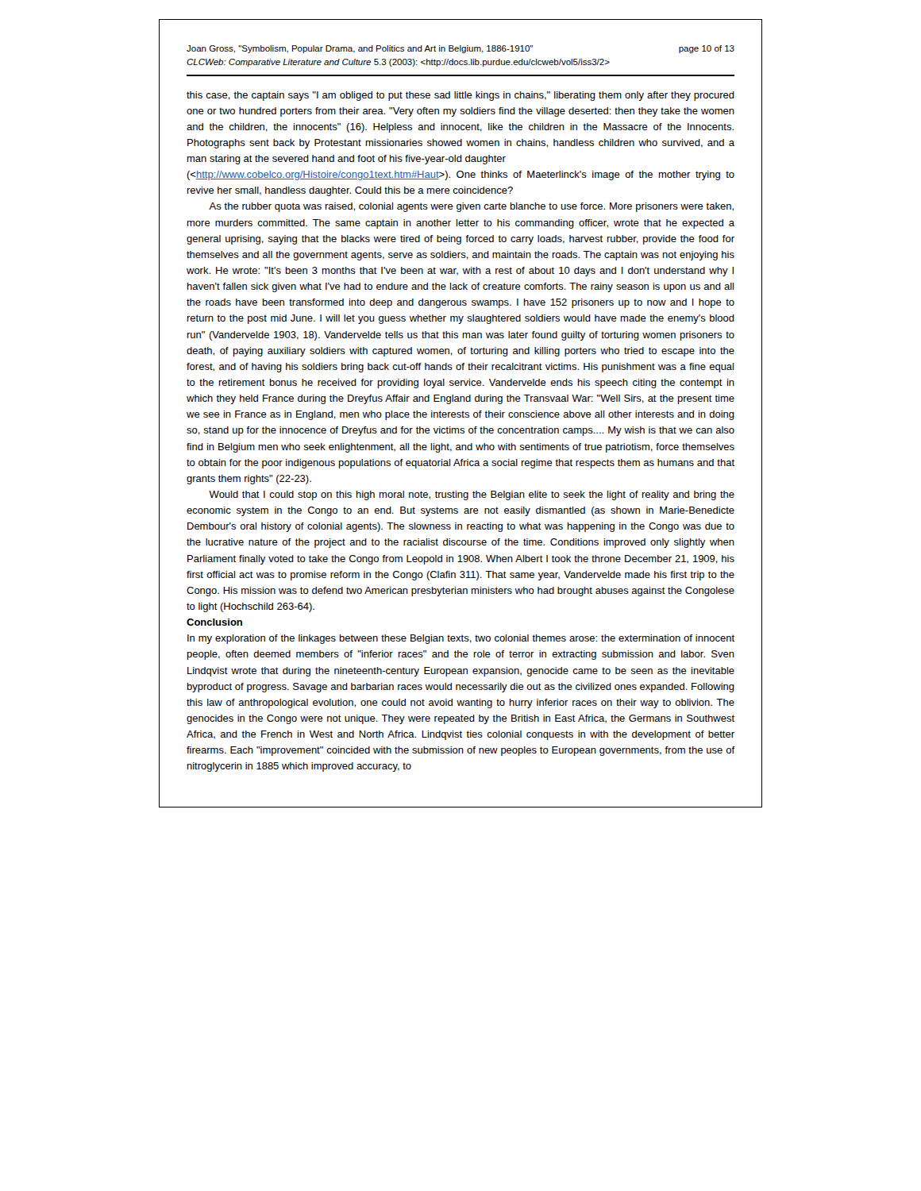Joan Gross, "Symbolism, Popular Drama, and Politics and Art in Belgium, 1886-1910" page 10 of 13
CLCWeb: Comparative Literature and Culture 5.3 (2003): <http://docs.lib.purdue.edu/clcweb/vol5/iss3/2>
this case, the captain says "I am obliged to put these sad little kings in chains," liberating them only after they procured one or two hundred porters from their area. "Very often my soldiers find the village deserted: then they take the women and the children, the innocents" (16). Helpless and innocent, like the children in the Massacre of the Innocents. Photographs sent back by Protestant missionaries showed women in chains, handless children who survived, and a man staring at the severed hand and foot of his five-year-old daughter
(<http://www.cobelco.org/Histoire/congo1text.htm#Haut>). One thinks of Maeterlinck's image of the mother trying to revive her small, handless daughter. Could this be a mere coincidence?
As the rubber quota was raised, colonial agents were given carte blanche to use force. More prisoners were taken, more murders committed. The same captain in another letter to his commanding officer, wrote that he expected a general uprising, saying that the blacks were tired of being forced to carry loads, harvest rubber, provide the food for themselves and all the government agents, serve as soldiers, and maintain the roads. The captain was not enjoying his work. He wrote: "It's been 3 months that I've been at war, with a rest of about 10 days and I don't understand why I haven't fallen sick given what I've had to endure and the lack of creature comforts. The rainy season is upon us and all the roads have been transformed into deep and dangerous swamps. I have 152 prisoners up to now and I hope to return to the post mid June. I will let you guess whether my slaughtered soldiers would have made the enemy's blood run" (Vandervelde 1903, 18). Vandervelde tells us that this man was later found guilty of torturing women prisoners to death, of paying auxiliary soldiers with captured women, of torturing and killing porters who tried to escape into the forest, and of having his soldiers bring back cut-off hands of their recalcitrant victims. His punishment was a fine equal to the retirement bonus he received for providing loyal service. Vandervelde ends his speech citing the contempt in which they held France during the Dreyfus Affair and England during the Transvaal War: "Well Sirs, at the present time we see in France as in England, men who place the interests of their conscience above all other interests and in doing so, stand up for the innocence of Dreyfus and for the victims of the concentration camps.... My wish is that we can also find in Belgium men who seek enlightenment, all the light, and who with sentiments of true patriotism, force themselves to obtain for the poor indigenous populations of equatorial Africa a social regime that respects them as humans and that grants them rights" (22-23).
Would that I could stop on this high moral note, trusting the Belgian elite to seek the light of reality and bring the economic system in the Congo to an end. But systems are not easily dismantled (as shown in Marie-Benedicte Dembour's oral history of colonial agents). The slowness in reacting to what was happening in the Congo was due to the lucrative nature of the project and to the racialist discourse of the time. Conditions improved only slightly when Parliament finally voted to take the Congo from Leopold in 1908. When Albert I took the throne December 21, 1909, his first official act was to promise reform in the Congo (Clafin 311). That same year, Vandervelde made his first trip to the Congo. His mission was to defend two American presbyterian ministers who had brought abuses against the Congolese to light (Hochschild 263-64).
Conclusion
In my exploration of the linkages between these Belgian texts, two colonial themes arose: the extermination of innocent people, often deemed members of "inferior races" and the role of terror in extracting submission and labor. Sven Lindqvist wrote that during the nineteenth-century European expansion, genocide came to be seen as the inevitable byproduct of progress. Savage and barbarian races would necessarily die out as the civilized ones expanded. Following this law of anthropological evolution, one could not avoid wanting to hurry inferior races on their way to oblivion. The genocides in the Congo were not unique. They were repeated by the British in East Africa, the Germans in Southwest Africa, and the French in West and North Africa. Lindqvist ties colonial conquests in with the development of better firearms. Each "improvement" coincided with the submission of new peoples to European governments, from the use of nitroglycerin in 1885 which improved accuracy, to